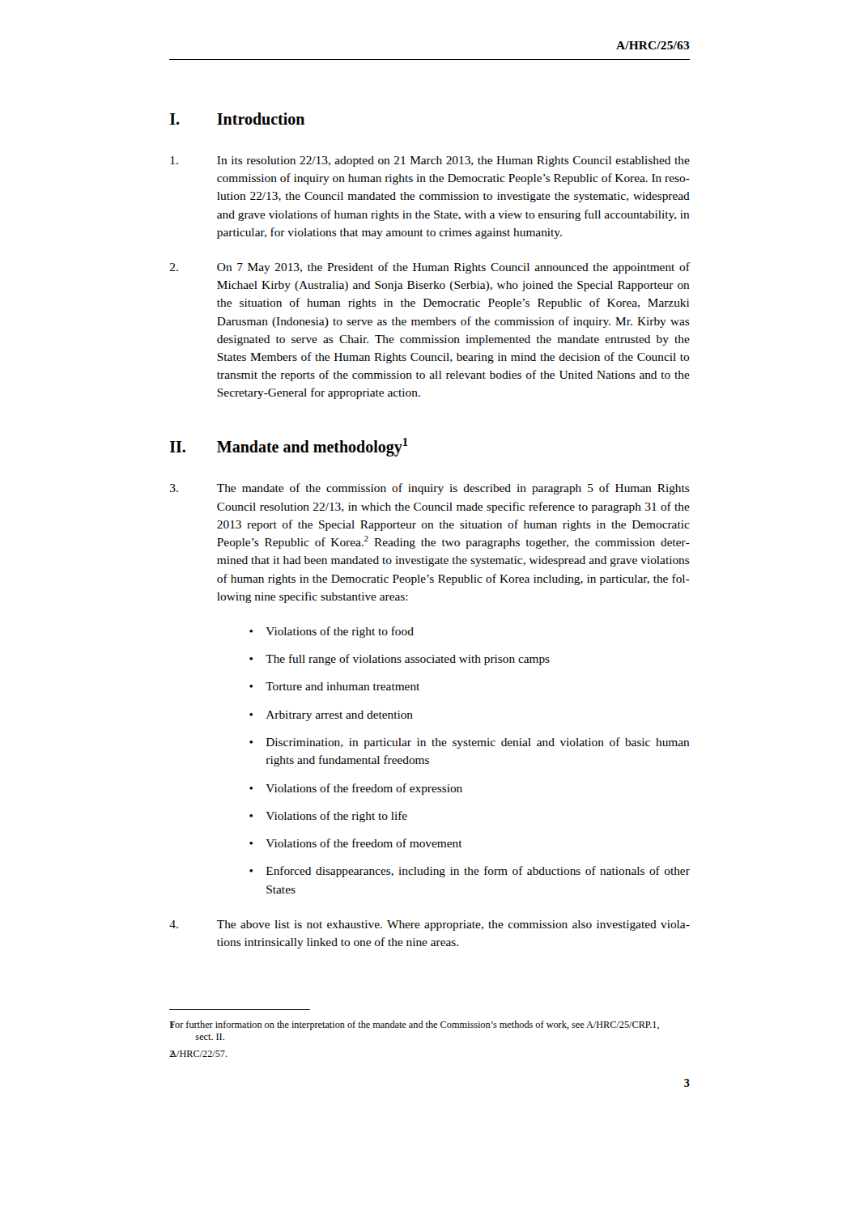A/HRC/25/63
I. Introduction
1. In its resolution 22/13, adopted on 21 March 2013, the Human Rights Council established the commission of inquiry on human rights in the Democratic People’s Republic of Korea. In resolution 22/13, the Council mandated the commission to investigate the systematic, widespread and grave violations of human rights in the State, with a view to ensuring full accountability, in particular, for violations that may amount to crimes against humanity.
2. On 7 May 2013, the President of the Human Rights Council announced the appointment of Michael Kirby (Australia) and Sonja Biserko (Serbia), who joined the Special Rapporteur on the situation of human rights in the Democratic People’s Republic of Korea, Marzuki Darusman (Indonesia) to serve as the members of the commission of inquiry. Mr. Kirby was designated to serve as Chair. The commission implemented the mandate entrusted by the States Members of the Human Rights Council, bearing in mind the decision of the Council to transmit the reports of the commission to all relevant bodies of the United Nations and to the Secretary-General for appropriate action.
II. Mandate and methodology1
3. The mandate of the commission of inquiry is described in paragraph 5 of Human Rights Council resolution 22/13, in which the Council made specific reference to paragraph 31 of the 2013 report of the Special Rapporteur on the situation of human rights in the Democratic People’s Republic of Korea.2 Reading the two paragraphs together, the commission determined that it had been mandated to investigate the systematic, widespread and grave violations of human rights in the Democratic People’s Republic of Korea including, in particular, the following nine specific substantive areas:
Violations of the right to food
The full range of violations associated with prison camps
Torture and inhuman treatment
Arbitrary arrest and detention
Discrimination, in particular in the systemic denial and violation of basic human rights and fundamental freedoms
Violations of the freedom of expression
Violations of the right to life
Violations of the freedom of movement
Enforced disappearances, including in the form of abductions of nationals of other States
4. The above list is not exhaustive. Where appropriate, the commission also investigated violations intrinsically linked to one of the nine areas.
1 For further information on the interpretation of the mandate and the Commission’s methods of work, see A/HRC/25/CRP.1, sect. II.
2 A/HRC/22/57.
3